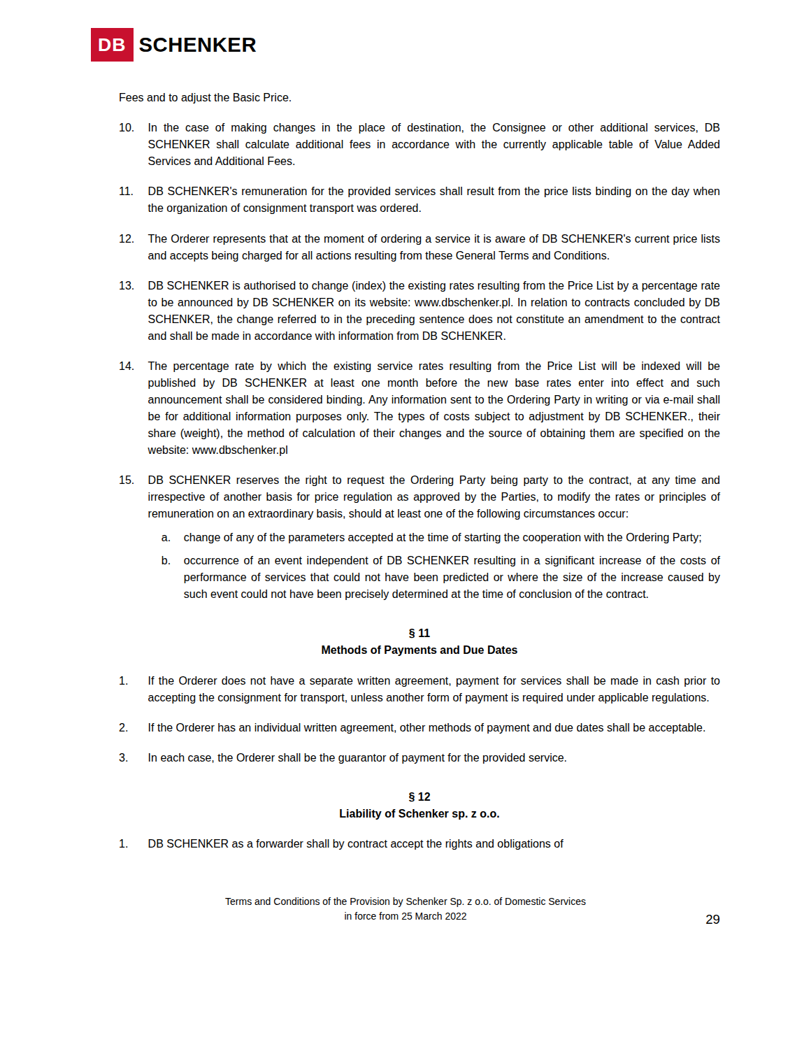DB SCHENKER
Fees and to adjust the Basic Price.
In the case of making changes in the place of destination, the Consignee or other additional services, DB SCHENKER shall calculate additional fees in accordance with the currently applicable table of Value Added Services and Additional Fees.
DB SCHENKER's remuneration for the provided services shall result from the price lists binding on the day when the organization of consignment transport was ordered.
The Orderer represents that at the moment of ordering a service it is aware of DB SCHENKER's current price lists and accepts being charged for all actions resulting from these General Terms and Conditions.
DB SCHENKER is authorised to change (index) the existing rates resulting from the Price List by a percentage rate to be announced by DB SCHENKER on its website: www.dbschenker.pl. In relation to contracts concluded by DB SCHENKER, the change referred to in the preceding sentence does not constitute an amendment to the contract and shall be made in accordance with information from DB SCHENKER.
The percentage rate by which the existing service rates resulting from the Price List will be indexed will be published by DB SCHENKER at least one month before the new base rates enter into effect and such announcement shall be considered binding. Any information sent to the Ordering Party in writing or via e-mail shall be for additional information purposes only. The types of costs subject to adjustment by DB SCHENKER., their share (weight), the method of calculation of their changes and the source of obtaining them are specified on the website: www.dbschenker.pl
DB SCHENKER reserves the right to request the Ordering Party being party to the contract, at any time and irrespective of another basis for price regulation as approved by the Parties, to modify the rates or principles of remuneration on an extraordinary basis, should at least one of the following circumstances occur:
change of any of the parameters accepted at the time of starting the cooperation with the Ordering Party;
occurrence of an event independent of DB SCHENKER resulting in a significant increase of the costs of performance of services that could not have been predicted or where the size of the increase caused by such event could not have been precisely determined at the time of conclusion of the contract.
§ 11 Methods of Payments and Due Dates
If the Orderer does not have a separate written agreement, payment for services shall be made in cash prior to accepting the consignment for transport, unless another form of payment is required under applicable regulations.
If the Orderer has an individual written agreement, other methods of payment and due dates shall be acceptable.
In each case, the Orderer shall be the guarantor of payment for the provided service.
§ 12 Liability of Schenker sp. z o.o.
DB SCHENKER as a forwarder shall by contract accept the rights and obligations of
Terms and Conditions of the Provision by Schenker Sp. z o.o. of Domestic Services
in force from 25 March 2022 29